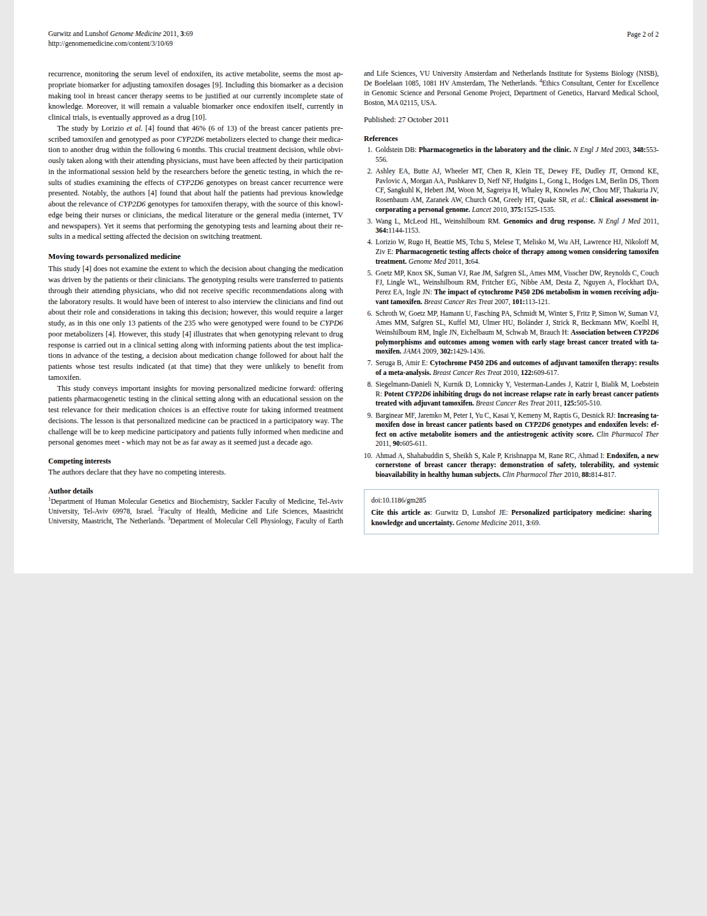Gurwitz and Lunshof Genome Medicine 2011, 3:69
http://genomemedicine.com/content/3/10/69
Page 2 of 2
recurrence, monitoring the serum level of endoxifen, its active metabolite, seems the most appropriate biomarker for adjusting tamoxifen dosages [9]. Including this biomarker as a decision making tool in breast cancer therapy seems to be justified at our currently incomplete state of knowledge. Moreover, it will remain a valuable biomarker once endoxifen itself, currently in clinical trials, is eventually approved as a drug [10].
The study by Lorizio et al. [4] found that 46% (6 of 13) of the breast cancer patients prescribed tamoxifen and genotyped as poor CYP2D6 metabolizers elected to change their medication to another drug within the following 6 months. This crucial treatment decision, while obviously taken along with their attending physicians, must have been affected by their participation in the informational session held by the researchers before the genetic testing, in which the results of studies examining the effects of CYP2D6 genotypes on breast cancer recurrence were presented. Notably, the authors [4] found that about half the patients had previous knowledge about the relevance of CYP2D6 genotypes for tamoxifen therapy, with the source of this knowledge being their nurses or clinicians, the medical literature or the general media (internet, TV and newspapers). Yet it seems that performing the genotyping tests and learning about their results in a medical setting affected the decision on switching treatment.
Moving towards personalized medicine
This study [4] does not examine the extent to which the decision about changing the medication was driven by the patients or their clinicians. The genotyping results were transferred to patients through their attending physicians, who did not receive specific recommendations along with the laboratory results. It would have been of interest to also interview the clinicians and find out about their role and considerations in taking this decision; however, this would require a larger study, as in this one only 13 patients of the 235 who were genotyped were found to be CYPD6 poor metabolizers [4]. However, this study [4] illustrates that when genotyping relevant to drug response is carried out in a clinical setting along with informing patients about the test implications in advance of the testing, a decision about medication change followed for about half the patients whose test results indicated (at that time) that they were unlikely to benefit from tamoxifen.
This study conveys important insights for moving personalized medicine forward: offering patients pharmacogenetic testing in the clinical setting along with an educational session on the test relevance for their medication choices is an effective route for taking informed treatment decisions. The lesson is that personalized medicine can be practiced in a participatory way. The challenge will be to keep medicine participatory and patients fully informed when medicine and personal genomes meet - which may not be as far away as it seemed just a decade ago.
Competing interests
The authors declare that they have no competing interests.
Author details
1Department of Human Molecular Genetics and Biochemistry, Sackler Faculty of Medicine, Tel-Aviv University, Tel-Aviv 69978, Israel. 2Faculty of Health, Medicine and Life Sciences, Maastricht University, Maastricht, The Netherlands. 3Department of Molecular Cell Physiology, Faculty of Earth and Life Sciences, VU University Amsterdam and Netherlands Institute for Systems Biology (NISB), De Boelelaan 1085, 1081 HV Amsterdam, The Netherlands. 4Ethics Consultant, Center for Excellence in Genomic Science and Personal Genome Project, Department of Genetics, Harvard Medical School, Boston, MA 02115, USA.
Published: 27 October 2011
References
Goldstein DB: Pharmacogenetics in the laboratory and the clinic. N Engl J Med 2003, 348: 553-556.
Ashley EA, Butte AJ, Wheeler MT, Chen R, Klein TE, Dewey FE, Dudley JT, Ormond KE, Pavlovic A, Morgan AA, Pushkarev D, Neff NF, Hudgins L, Gong L, Hodges LM, Berlin DS, Thorn CF, Sangkuhl K, Hebert JM, Woon M, Sagreiya H, Whaley R, Knowles JW, Chou MF, Thakuria JV, Rosenbaum AM, Zaranek AW, Church GM, Greely HT, Quake SR, et al.: Clinical assessment incorporating a personal genome. Lancet 2010, 375: 1525-1535.
Wang L, McLeod HL, Weinshilboum RM. Genomics and drug response. N Engl J Med 2011, 364: 1144-1153.
Lorizio W, Rugo H, Beattie MS, Tchu S, Melese T, Melisko M, Wu AH, Lawrence HJ, Nikoloff M, Ziv E: Pharmacogenetic testing affects choice of therapy among women considering tamoxifen treatment. Genome Med 2011, 3: 64.
Goetz MP, Knox SK, Suman VJ, Rae JM, Safgren SL, Ames MM, Visscher DW, Reynolds C, Couch FJ, Lingle WL, Weinshilboum RM, Fritcher EG, Nibbe AM, Desta Z, Nguyen A, Flockhart DA, Perez EA, Ingle JN: The impact of cytochrome P450 2D6 metabolism in women receiving adjuvant tamoxifen. Breast Cancer Res Treat 2007, 101: 113-121.
Schroth W, Goetz MP, Hamann U, Fasching PA, Schmidt M, Winter S, Fritz P, Simon W, Suman VJ, Ames MM, Safgren SL, Kuffel MJ, Ulmer HU, Boländer J, Strick R, Beckmann MW, Koelbl H, Weinshilboum RM, Ingle JN, Eichelbaum M, Schwab M, Brauch H: Association between CYP2D6 polymorphisms and outcomes among women with early stage breast cancer treated with tamoxifen. JAMA 2009, 302: 1429-1436.
Seruga B, Amir E: Cytochrome P450 2D6 and outcomes of adjuvant tamoxifen therapy: results of a meta-analysis. Breast Cancer Res Treat 2010, 122: 609-617.
Siegelmann-Danieli N, Kurnik D, Lomnicky Y, Vesterman-Landes J, Katzir I, Bialik M, Loebstein R: Potent CYP2D6 inhibiting drugs do not increase relapse rate in early breast cancer patients treated with adjuvant tamoxifen. Breast Cancer Res Treat 2011, 125: 505-510.
Barginear MF, Jaremko M, Peter I, Yu C, Kasai Y, Kemeny M, Raptis G, Desnick RJ: Increasing tamoxifen dose in breast cancer patients based on CYP2D6 genotypes and endoxifen levels: effect on active metabolite isomers and the antiestrogenic activity score. Clin Pharmacol Ther 2011, 90: 605-611.
Ahmad A, Shahabuddin S, Sheikh S, Kale P, Krishnappa M, Rane RC, Ahmad I: Endoxifen, a new cornerstone of breast cancer therapy: demonstration of safety, tolerability, and systemic bioavailability in healthy human subjects. Clin Pharmacol Ther 2010, 88: 814-817.
doi:10.1186/gm285
Cite this article as: Gurwitz D, Lunshof JE: Personalized participatory medicine: sharing knowledge and uncertainty. Genome Medicine 2011, 3:69.